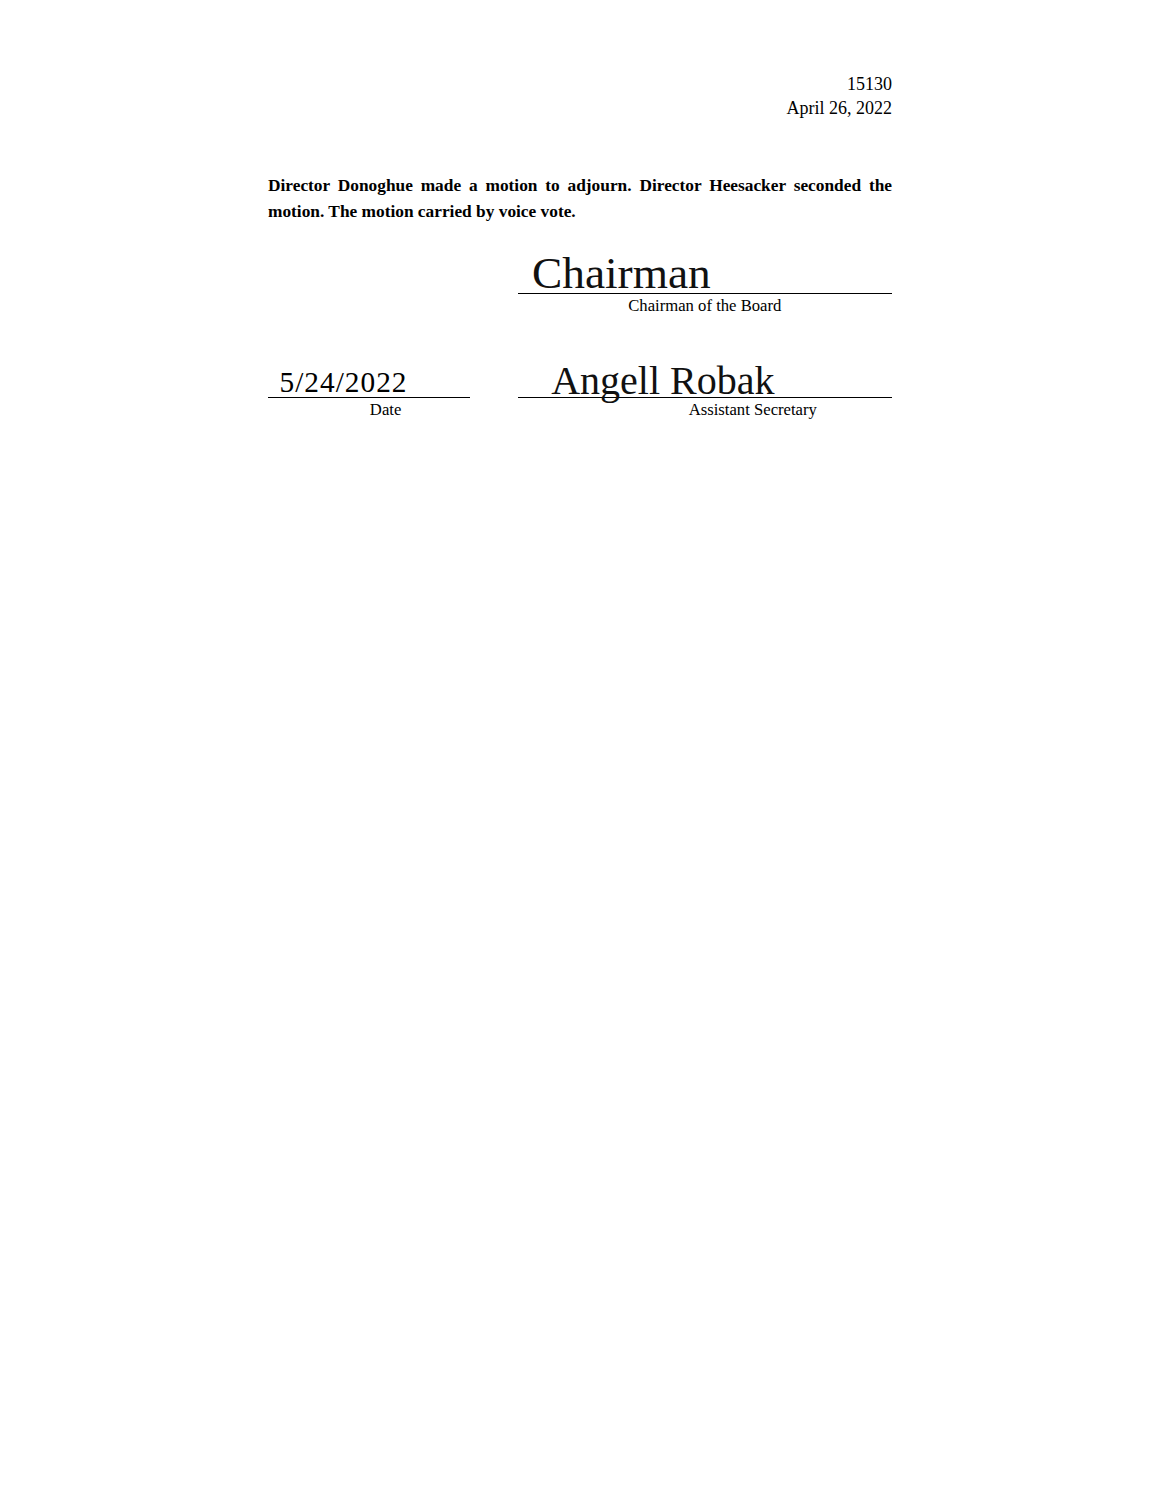15130
April 26, 2022
Director Donoghue made a motion to adjourn. Director Heesacker seconded the motion. The motion carried by voice vote.
Chairman
Chairman of the Board
5/24/2022
Date
Angell Robak
Assistant Secretary